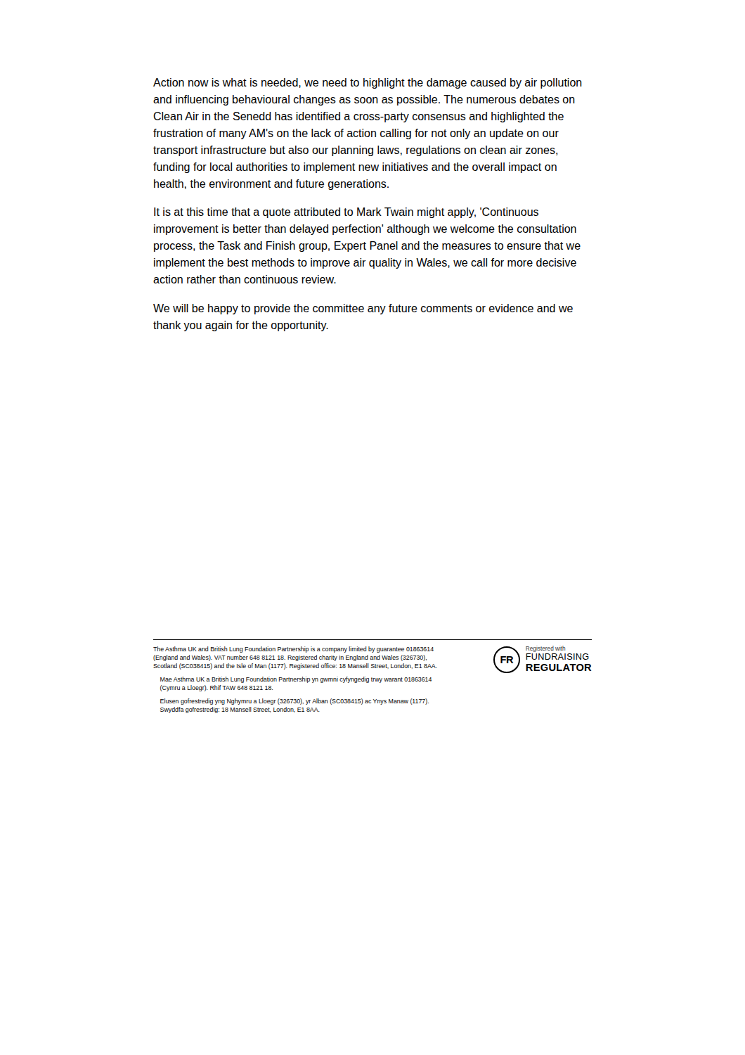Action now is what is needed, we need to highlight the damage caused by air pollution and influencing behavioural changes as soon as possible. The numerous debates on Clean Air in the Senedd has identified a cross-party consensus and highlighted the frustration of many AM's on the lack of action calling for not only an update on our transport infrastructure but also our planning laws, regulations on clean air zones, funding for local authorities to implement new initiatives and the overall impact on health, the environment and future generations.
It is at this time that a quote attributed to Mark Twain might apply, 'Continuous improvement is better than delayed perfection' although we welcome the consultation process, the Task and Finish group, Expert Panel and the measures to ensure that we implement the best methods to improve air quality in Wales, we call for more decisive action rather than continuous review.
We will be happy to provide the committee any future comments or evidence and we thank you again for the opportunity.
FR
Registered with FUNDRAISING REGULATOR
The Asthma UK and British Lung Foundation Partnership is a company limited by guarantee 01863614 (England and Wales). VAT number 648 8121 18. Registered charity in England and Wales (326730), Scotland (SC038415) and the Isle of Man (1177). Registered office: 18 Mansell Street, London, E1 8AA.
Mae Asthma UK a British Lung Foundation Partnership yn gwmni cyfyngedig trwy warant 01863614 (Cymru a Lloegr). Rhif TAW 648 8121 18.
Elusen gofrestredig yng Nghymru a Lloegr (326730), yr Alban (SC038415) ac Ynys Manaw (1177). Swyddfa gofrestredig: 18 Mansell Street, London, E1 8AA.